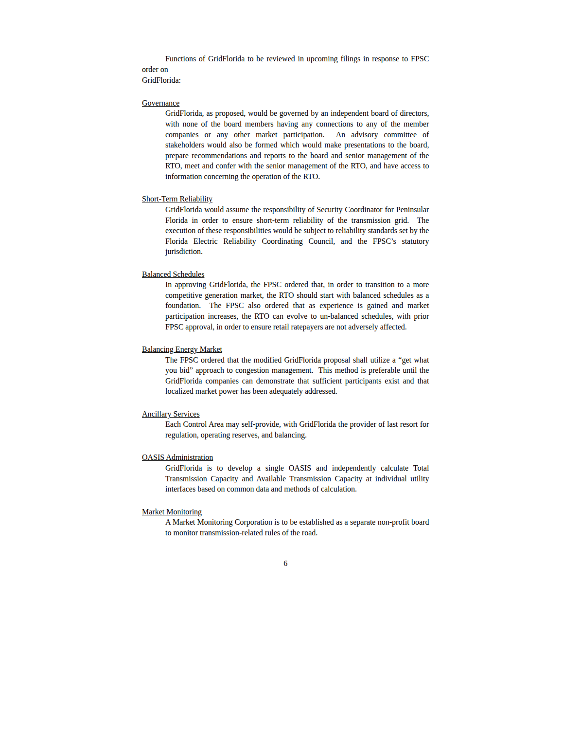Functions of GridFlorida to be reviewed in upcoming filings in response to FPSC order on GridFlorida:
Governance
GridFlorida, as proposed, would be governed by an independent board of directors, with none of the board members having any connections to any of the member companies or any other market participation. An advisory committee of stakeholders would also be formed which would make presentations to the board, prepare recommendations and reports to the board and senior management of the RTO, meet and confer with the senior management of the RTO, and have access to information concerning the operation of the RTO.
Short-Term Reliability
GridFlorida would assume the responsibility of Security Coordinator for Peninsular Florida in order to ensure short-term reliability of the transmission grid. The execution of these responsibilities would be subject to reliability standards set by the Florida Electric Reliability Coordinating Council, and the FPSC’s statutory jurisdiction.
Balanced Schedules
In approving GridFlorida, the FPSC ordered that, in order to transition to a more competitive generation market, the RTO should start with balanced schedules as a foundation. The FPSC also ordered that as experience is gained and market participation increases, the RTO can evolve to un-balanced schedules, with prior FPSC approval, in order to ensure retail ratepayers are not adversely affected.
Balancing Energy Market
The FPSC ordered that the modified GridFlorida proposal shall utilize a “get what you bid” approach to congestion management. This method is preferable until the GridFlorida companies can demonstrate that sufficient participants exist and that localized market power has been adequately addressed.
Ancillary Services
Each Control Area may self-provide, with GridFlorida the provider of last resort for regulation, operating reserves, and balancing.
OASIS Administration
GridFlorida is to develop a single OASIS and independently calculate Total Transmission Capacity and Available Transmission Capacity at individual utility interfaces based on common data and methods of calculation.
Market Monitoring
A Market Monitoring Corporation is to be established as a separate non-profit board to monitor transmission-related rules of the road.
6